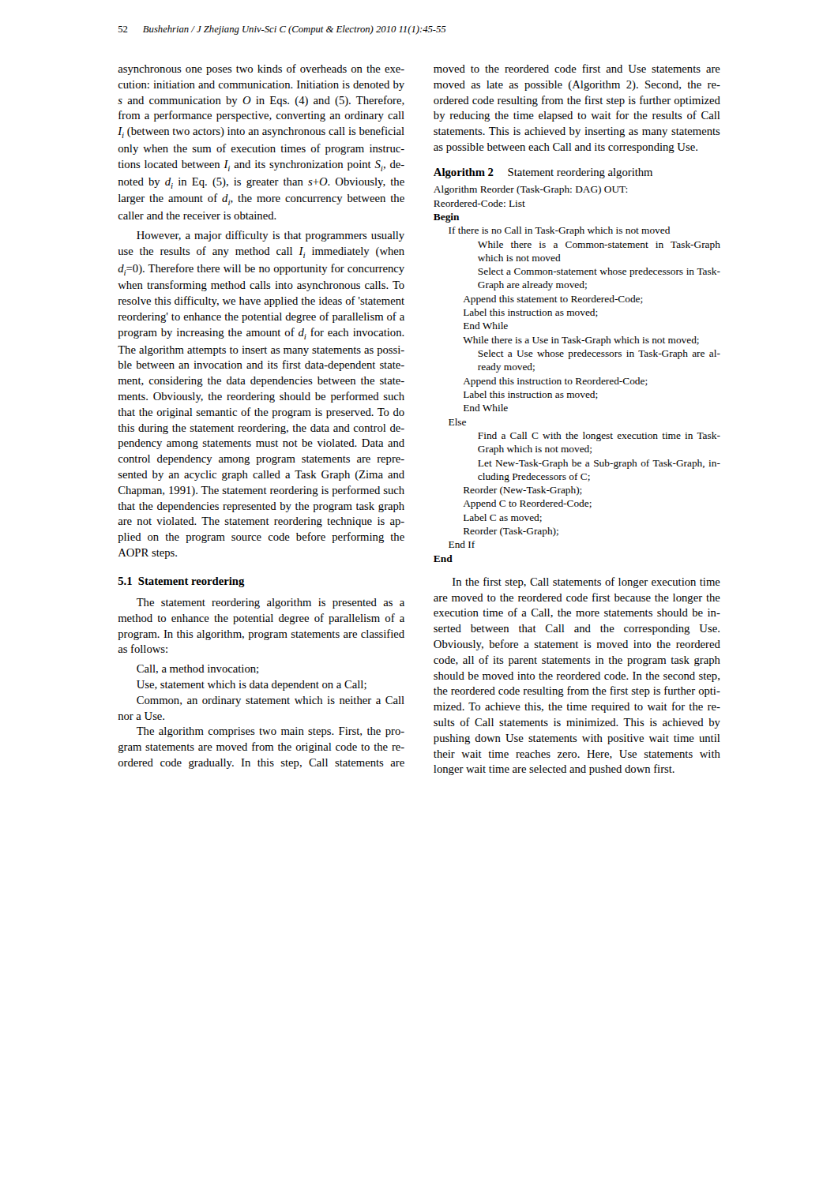52 Bushehrian / J Zhejiang Univ-Sci C (Comput & Electron) 2010 11(1):45-55
asynchronous one poses two kinds of overheads on the execution: initiation and communication. Initiation is denoted by s and communication by O in Eqs. (4) and (5). Therefore, from a performance perspective, converting an ordinary call Ii (between two actors) into an asynchronous call is beneficial only when the sum of execution times of program instructions located between Ii and its synchronization point Si, denoted by di in Eq. (5), is greater than s+O. Obviously, the larger the amount of di, the more concurrency between the caller and the receiver is obtained.
However, a major difficulty is that programmers usually use the results of any method call Ii immediately (when di=0). Therefore there will be no opportunity for concurrency when transforming method calls into asynchronous calls. To resolve this difficulty, we have applied the ideas of 'statement reordering' to enhance the potential degree of parallelism of a program by increasing the amount of di for each invocation. The algorithm attempts to insert as many statements as possible between an invocation and its first data-dependent statement, considering the data dependencies between the statements. Obviously, the reordering should be performed such that the original semantic of the program is preserved. To do this during the statement reordering, the data and control dependency among statements must not be violated. Data and control dependency among program statements are represented by an acyclic graph called a Task Graph (Zima and Chapman, 1991). The statement reordering is performed such that the dependencies represented by the program task graph are not violated. The statement reordering technique is applied on the program source code before performing the AOPR steps.
5.1 Statement reordering
The statement reordering algorithm is presented as a method to enhance the potential degree of parallelism of a program. In this algorithm, program statements are classified as follows:
Call, a method invocation;
Use, statement which is data dependent on a Call;
Common, an ordinary statement which is neither a Call nor a Use.
The algorithm comprises two main steps. First, the program statements are moved from the original code to the reordered code gradually. In this step, Call statements are moved to the reordered code first and Use statements are moved as late as possible (Algorithm 2). Second, the reordered code resulting from the first step is further optimized by reducing the time elapsed to wait for the results of Call statements. This is achieved by inserting as many statements as possible between each Call and its corresponding Use.
Algorithm 2Statement reordering algorithm
Algorithm Reorder (Task-Graph: DAG) OUT:
Reordered-Code: List
Begin
If there is no Call in Task-Graph which is not moved
While there is a Common-statement in Task-Graph which is not moved
Select a Common-statement whose predecessors in Task-Graph are already moved;
Append this statement to Reordered-Code;
Label this instruction as moved;
End While
While there is a Use in Task-Graph which is not moved;
Select a Use whose predecessors in Task-Graph are already moved;
Append this instruction to Reordered-Code;
Label this instruction as moved;
End While
Else
Find a Call C with the longest execution time in Task-Graph which is not moved;
Let New-Task-Graph be a Sub-graph of Task-Graph, including Predecessors of C;
Reorder (New-Task-Graph);
Append C to Reordered-Code;
Label C as moved;
Reorder (Task-Graph);
End If
End
In the first step, Call statements of longer execution time are moved to the reordered code first because the longer the execution time of a Call, the more statements should be inserted between that Call and the corresponding Use. Obviously, before a statement is moved into the reordered code, all of its parent statements in the program task graph should be moved into the reordered code. In the second step, the reordered code resulting from the first step is further optimized. To achieve this, the time required to wait for the results of Call statements is minimized. This is achieved by pushing down Use statements with positive wait time until their wait time reaches zero. Here, Use statements with longer wait time are selected and pushed down first.